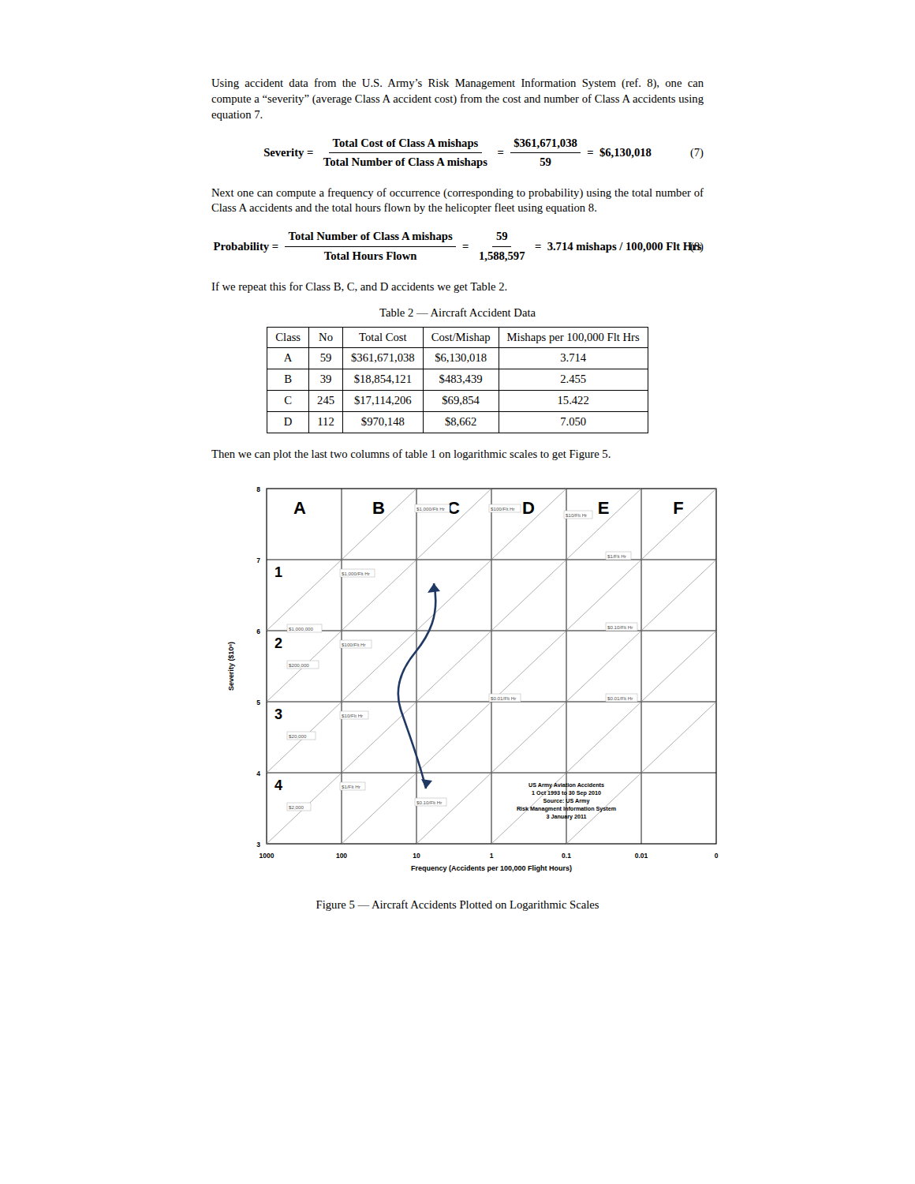Using accident data from the U.S. Army’s Risk Management Information System (ref. 8), one can compute a “severity” (average Class A accident cost) from the cost and number of Class A accidents using equation 7.
Severity = Total Cost of Class A mishaps Total Number of Class A mishaps = $361,671,038 59 = $6,130,018
(7)
Next one can compute a frequency of occurrence (corresponding to probability) using the total number of Class A accidents and the total hours flown by the helicopter fleet using equation 8.
Probability = Total Number of Class A mishaps Total Hours Flown = 59 1,588,597 = 3.714 mishaps / 100,000 Flt Hrs
(8)
If we repeat this for Class B, C, and D accidents we get Table 2.
Table 2 — Aircraft Accident Data
| Class | No | Total Cost | Cost/Mishap | Mishaps per 100,000 Flt Hrs |
| --- | --- | --- | --- | --- |
| A | 59 | $361,671,038 | $6,130,018 | 3.714 |
| B | 39 | $18,854,121 | $483,439 | 2.455 |
| C | 245 | $17,114,206 | $69,854 | 15.422 |
| D | 112 | $970,148 | $8,662 | 7.050 |
Then we can plot the last two columns of table 1 on logarithmic scales to get Figure 5.
A B C D E F 1 2 3 4 8 7 6 5 4 3 Severity ($10ⁿ) 1000 100 10 1 0.1 0.01 0 Frequency (Accidents per 100,000 Flight Hours) $1,000/Flt Hr $100/Flt Hr $10/Flt Hr $1/Flt Hr $1,000/Flt Hr $0.10/Flt Hr $100/Flt Hr $0.01/Flt Hr $0.01/Flt Hr $10/Flt Hr $1/Flt Hr $0.10/Flt Hr $1,000,000 $200,000 $20,000 $2,000 US Army Aviation Accidents 1 Oct 1993 to 30 Sep 2010 Source: US Army Risk Managment Information System 3 January 2011
Figure 5 — Aircraft Accidents Plotted on Logarithmic Scales